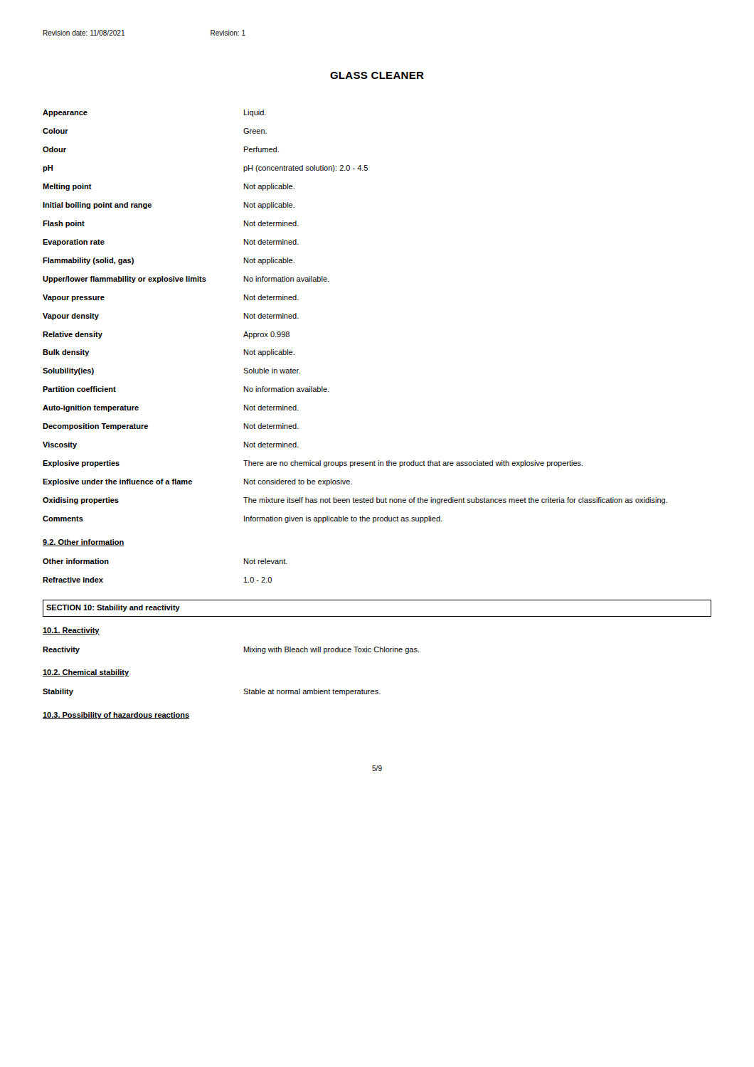Revision date: 11/08/2021
Revision: 1
GLASS CLEANER
| Appearance | Liquid. |
| Colour | Green. |
| Odour | Perfumed. |
| pH | pH (concentrated solution): 2.0 - 4.5 |
| Melting point | Not applicable. |
| Initial boiling point and range | Not applicable. |
| Flash point | Not determined. |
| Evaporation rate | Not determined. |
| Flammability (solid, gas) | Not applicable. |
| Upper/lower flammability or explosive limits | No information available. |
| Vapour pressure | Not determined. |
| Vapour density | Not determined. |
| Relative density | Approx 0.998 |
| Bulk density | Not applicable. |
| Solubility(ies) | Soluble in water. |
| Partition coefficient | No information available. |
| Auto-ignition temperature | Not determined. |
| Decomposition Temperature | Not determined. |
| Viscosity | Not determined. |
| Explosive properties | There are no chemical groups present in the product that are associated with explosive properties. |
| Explosive under the influence of a flame | Not considered to be explosive. |
| Oxidising properties | The mixture itself has not been tested but none of the ingredient substances meet the criteria for classification as oxidising. |
| Comments | Information given is applicable to the product as supplied. |
9.2. Other information
| Other information | Not relevant. |
| Refractive index | 1.0 - 2.0 |
SECTION 10: Stability and reactivity
10.1. Reactivity
| Reactivity | Mixing with Bleach will produce Toxic Chlorine gas. |
10.2. Chemical stability
| Stability | Stable at normal ambient temperatures. |
10.3. Possibility of hazardous reactions
5/9